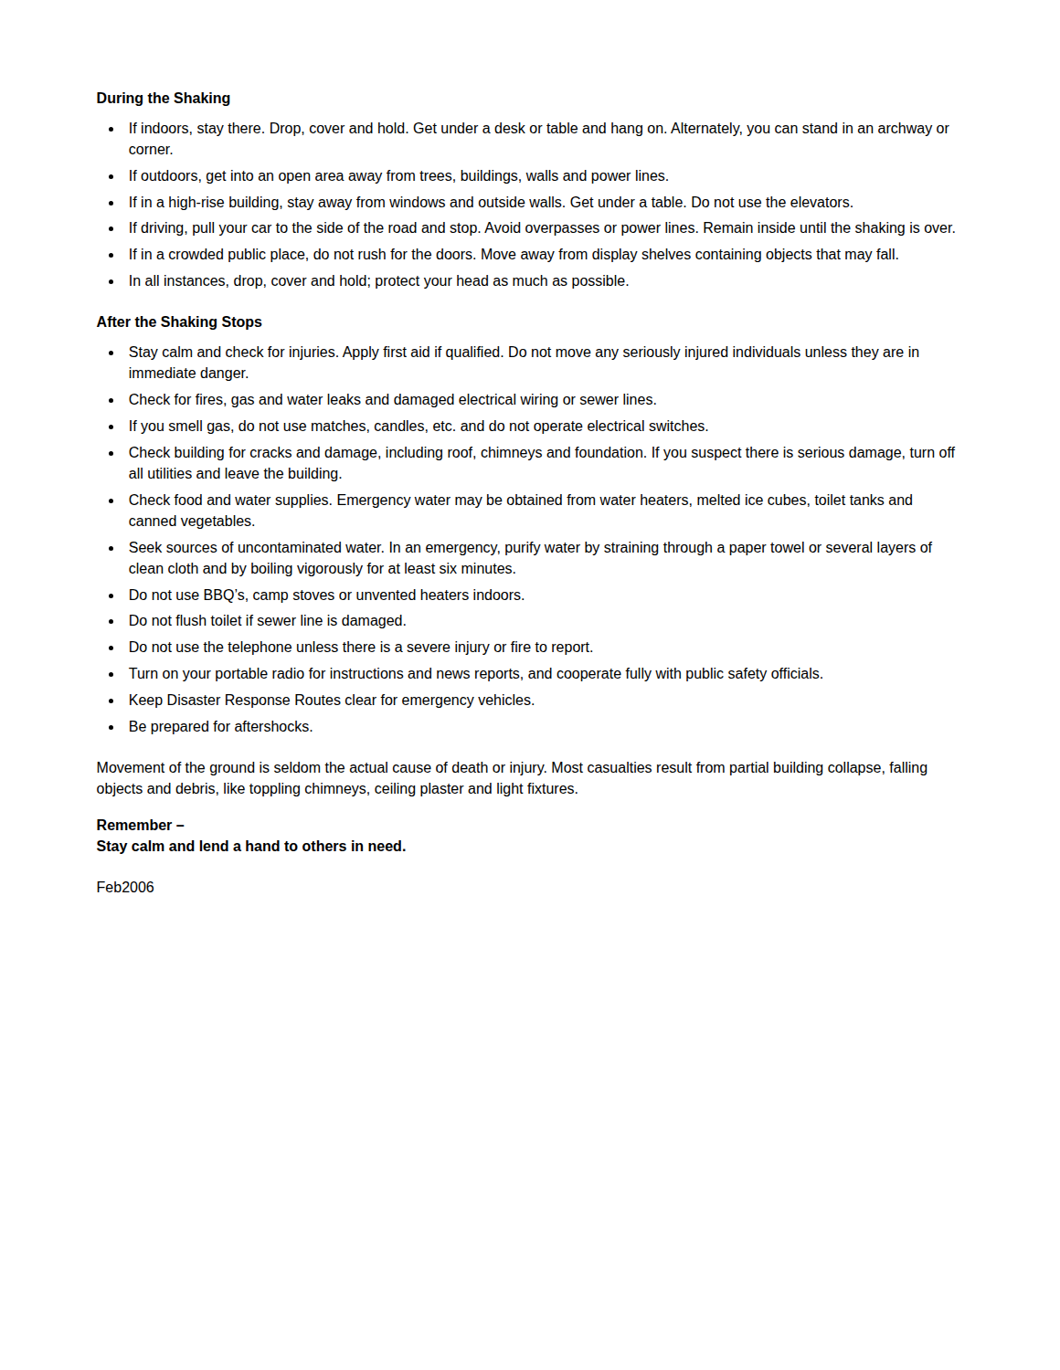During the Shaking
If indoors, stay there. Drop, cover and hold. Get under a desk or table and hang on. Alternately, you can stand in an archway or corner.
If outdoors, get into an open area away from trees, buildings, walls and power lines.
If in a high-rise building, stay away from windows and outside walls. Get under a table. Do not use the elevators.
If driving, pull your car to the side of the road and stop. Avoid overpasses or power lines. Remain inside until the shaking is over.
If in a crowded public place, do not rush for the doors. Move away from display shelves containing objects that may fall.
In all instances, drop, cover and hold; protect your head as much as possible.
After the Shaking Stops
Stay calm and check for injuries. Apply first aid if qualified. Do not move any seriously injured individuals unless they are in immediate danger.
Check for fires, gas and water leaks and damaged electrical wiring or sewer lines.
If you smell gas, do not use matches, candles, etc. and do not operate electrical switches.
Check building for cracks and damage, including roof, chimneys and foundation. If you suspect there is serious damage, turn off all utilities and leave the building.
Check food and water supplies. Emergency water may be obtained from water heaters, melted ice cubes, toilet tanks and canned vegetables.
Seek sources of uncontaminated water. In an emergency, purify water by straining through a paper towel or several layers of clean cloth and by boiling vigorously for at least six minutes.
Do not use BBQ’s, camp stoves or unvented heaters indoors.
Do not flush toilet if sewer line is damaged.
Do not use the telephone unless there is a severe injury or fire to report.
Turn on your portable radio for instructions and news reports, and cooperate fully with public safety officials.
Keep Disaster Response Routes clear for emergency vehicles.
Be prepared for aftershocks.
Movement of the ground is seldom the actual cause of death or injury. Most casualties result from partial building collapse, falling objects and debris, like toppling chimneys, ceiling plaster and light fixtures.
Remember – Stay calm and lend a hand to others in need.
Feb2006